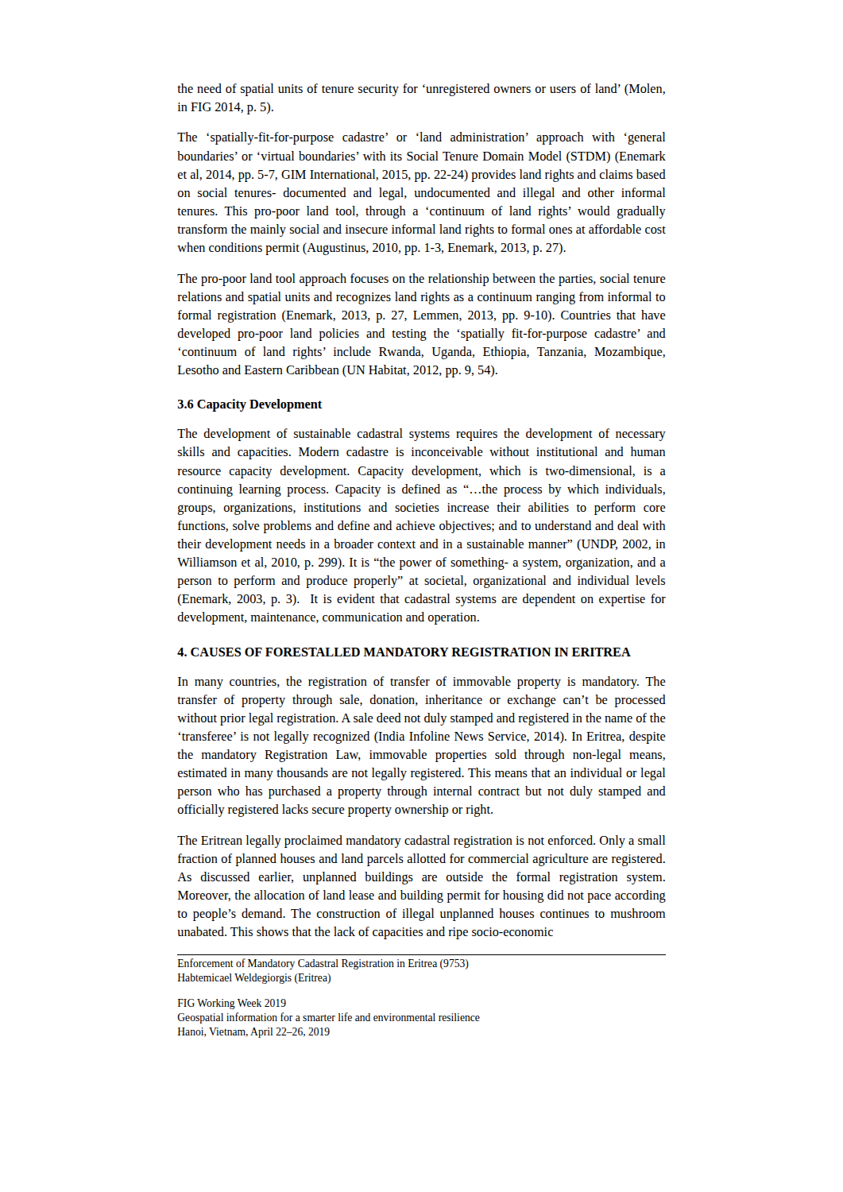the need of spatial units of tenure security for ‘unregistered owners or users of land’ (Molen, in FIG 2014, p. 5).
The ‘spatially-fit-for-purpose cadastre’ or ‘land administration’ approach with ‘general boundaries’ or ‘virtual boundaries’ with its Social Tenure Domain Model (STDM) (Enemark et al, 2014, pp. 5-7, GIM International, 2015, pp. 22-24) provides land rights and claims based on social tenures- documented and legal, undocumented and illegal and other informal tenures. This pro-poor land tool, through a ‘continuum of land rights’ would gradually transform the mainly social and insecure informal land rights to formal ones at affordable cost when conditions permit (Augustinus, 2010, pp. 1-3, Enemark, 2013, p. 27).
The pro-poor land tool approach focuses on the relationship between the parties, social tenure relations and spatial units and recognizes land rights as a continuum ranging from informal to formal registration (Enemark, 2013, p. 27, Lemmen, 2013, pp. 9-10). Countries that have developed pro-poor land policies and testing the ‘spatially fit-for-purpose cadastre’ and ‘continuum of land rights’ include Rwanda, Uganda, Ethiopia, Tanzania, Mozambique, Lesotho and Eastern Caribbean (UN Habitat, 2012, pp. 9, 54).
3.6 Capacity Development
The development of sustainable cadastral systems requires the development of necessary skills and capacities. Modern cadastre is inconceivable without institutional and human resource capacity development. Capacity development, which is two-dimensional, is a continuing learning process. Capacity is defined as “…the process by which individuals, groups, organizations, institutions and societies increase their abilities to perform core functions, solve problems and define and achieve objectives; and to understand and deal with their development needs in a broader context and in a sustainable manner” (UNDP, 2002, in Williamson et al, 2010, p. 299). It is “the power of something- a system, organization, and a person to perform and produce properly” at societal, organizational and individual levels (Enemark, 2003, p. 3). It is evident that cadastral systems are dependent on expertise for development, maintenance, communication and operation.
4. CAUSES OF FORESTALLED MANDATORY REGISTRATION IN ERITREA
In many countries, the registration of transfer of immovable property is mandatory. The transfer of property through sale, donation, inheritance or exchange can’t be processed without prior legal registration. A sale deed not duly stamped and registered in the name of the ‘transferee’ is not legally recognized (India Infoline News Service, 2014). In Eritrea, despite the mandatory Registration Law, immovable properties sold through non-legal means, estimated in many thousands are not legally registered. This means that an individual or legal person who has purchased a property through internal contract but not duly stamped and officially registered lacks secure property ownership or right.
The Eritrean legally proclaimed mandatory cadastral registration is not enforced. Only a small fraction of planned houses and land parcels allotted for commercial agriculture are registered. As discussed earlier, unplanned buildings are outside the formal registration system. Moreover, the allocation of land lease and building permit for housing did not pace according to people’s demand. The construction of illegal unplanned houses continues to mushroom unabated. This shows that the lack of capacities and ripe socio-economic
Enforcement of Mandatory Cadastral Registration in Eritrea (9753)
Habtemicael Weldegiorgis (Eritrea)
FIG Working Week 2019
Geospatial information for a smarter life and environmental resilience
Hanoi, Vietnam, April 22–26, 2019